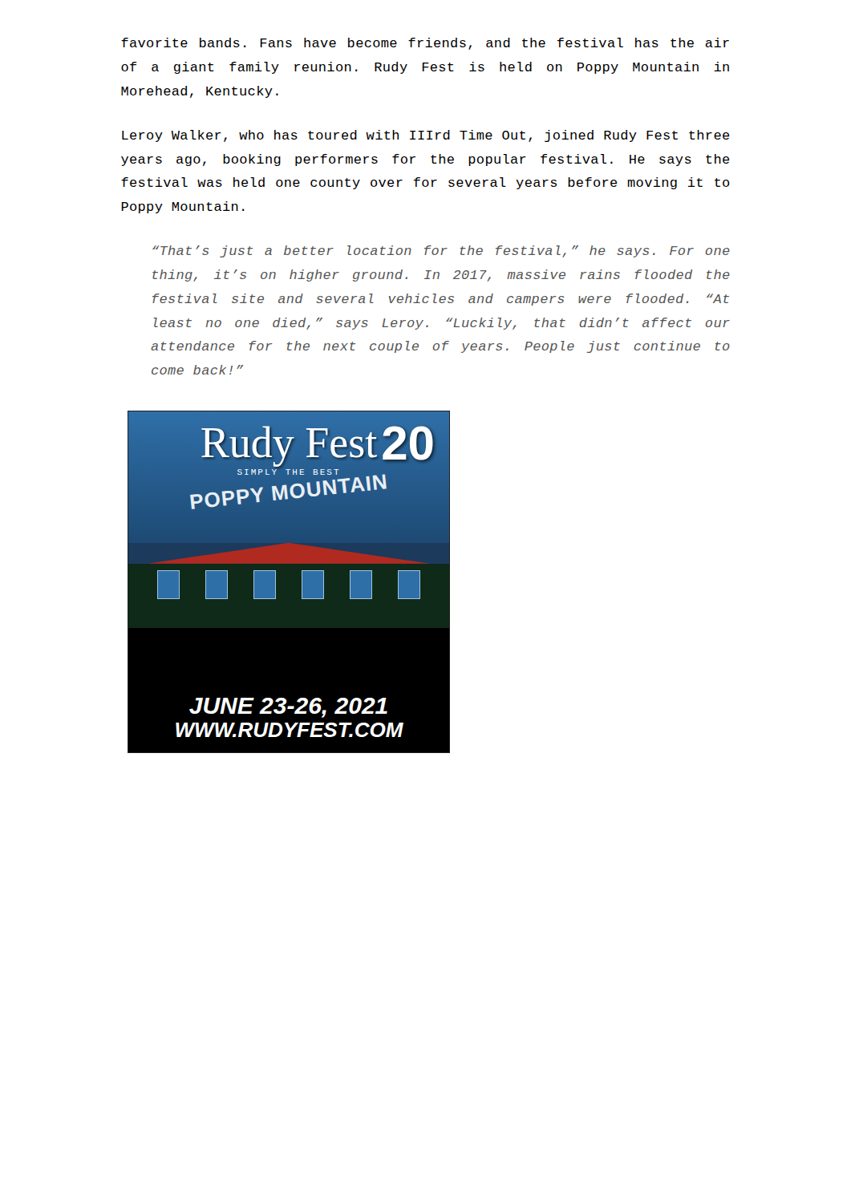favorite bands. Fans have become friends, and the festival has the air of a giant family reunion. Rudy Fest is held on Poppy Mountain in Morehead, Kentucky.
Leroy Walker, who has toured with IIIrd Time Out, joined Rudy Fest three years ago, booking performers for the popular festival. He says the festival was held one county over for several years before moving it to Poppy Mountain.
“That’s just a better location for the festival,” he says. For one thing, it’s on higher ground. In 2017, massive rains flooded the festival site and several vehicles and campers were flooded. “At least no one died,” says Leroy. “Luckily, that didn’t affect our attendance for the next couple of years. People just continue to come back!”
Rudy Fest
SIMPLY THE BEST
20
POPPY MOUNTAIN
JUNE 23-26, 2021
WWW.RUDYFEST.COM